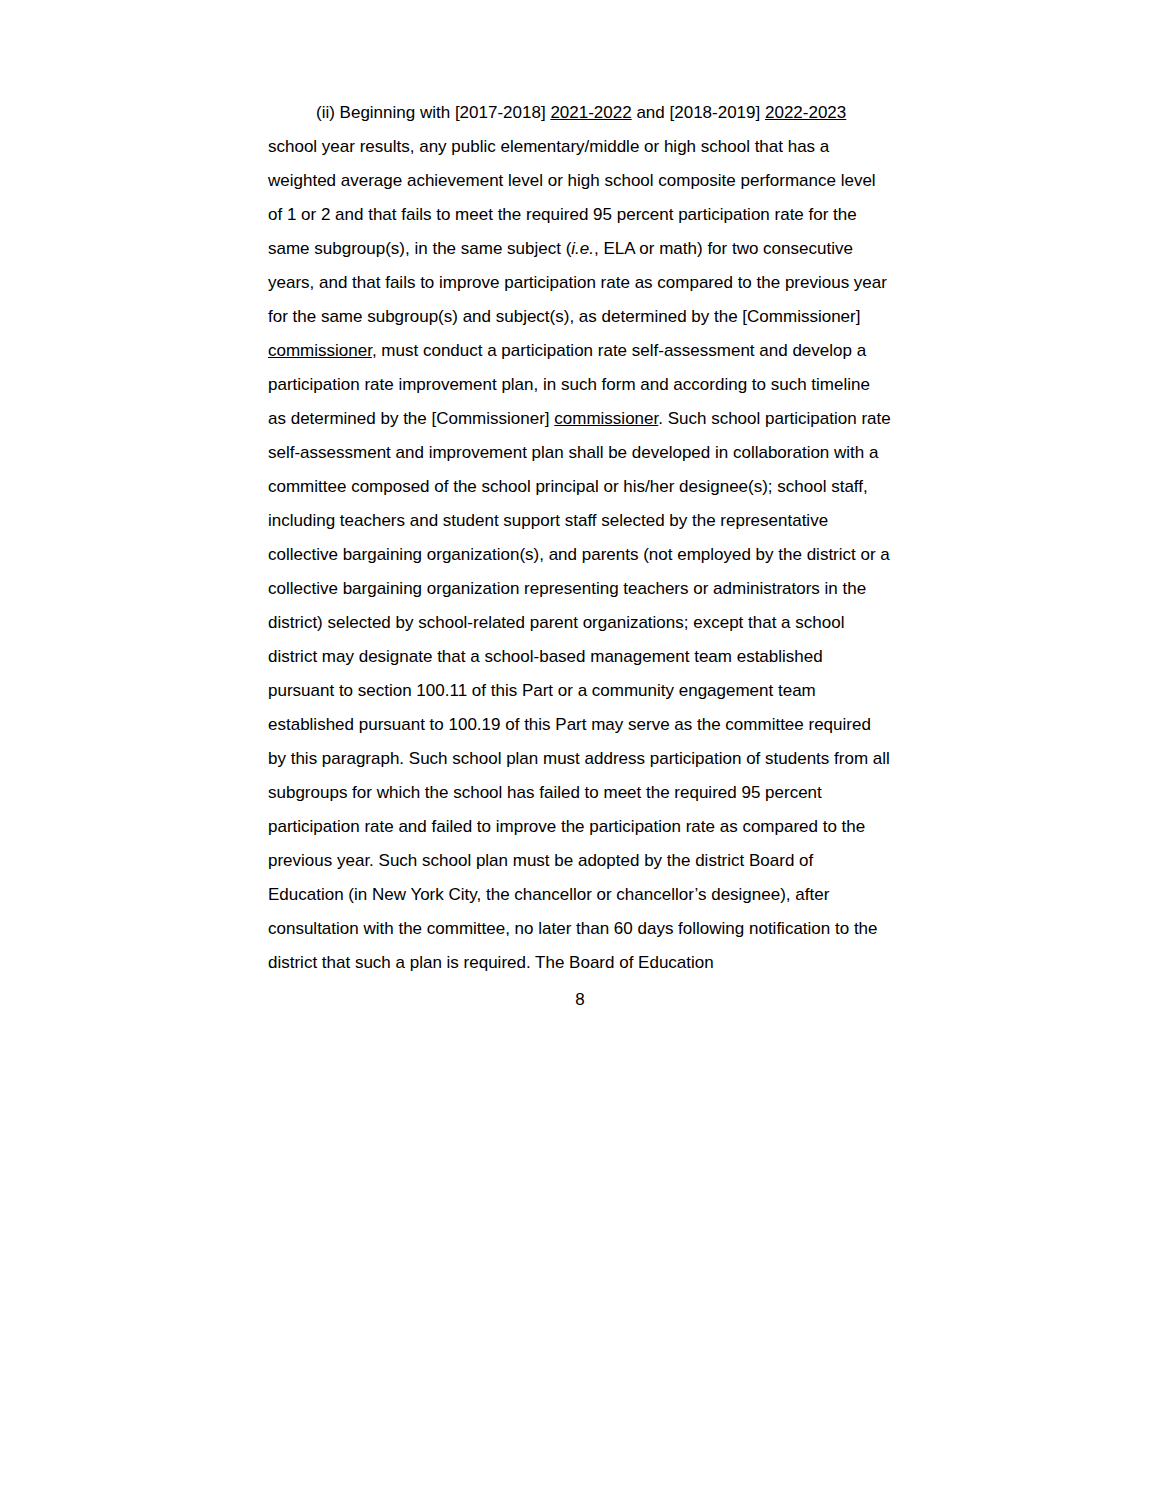(ii) Beginning with [2017-2018] 2021-2022 and [2018-2019] 2022-2023 school year results, any public elementary/middle or high school that has a weighted average achievement level or high school composite performance level of 1 or 2 and that fails to meet the required 95 percent participation rate for the same subgroup(s), in the same subject (i.e., ELA or math) for two consecutive years, and that fails to improve participation rate as compared to the previous year for the same subgroup(s) and subject(s), as determined by the [Commissioner] commissioner, must conduct a participation rate self-assessment and develop a participation rate improvement plan, in such form and according to such timeline as determined by the [Commissioner] commissioner. Such school participation rate self-assessment and improvement plan shall be developed in collaboration with a committee composed of the school principal or his/her designee(s); school staff, including teachers and student support staff selected by the representative collective bargaining organization(s), and parents (not employed by the district or a collective bargaining organization representing teachers or administrators in the district) selected by school-related parent organizations; except that a school district may designate that a school-based management team established pursuant to section 100.11 of this Part or a community engagement team established pursuant to 100.19 of this Part may serve as the committee required by this paragraph. Such school plan must address participation of students from all subgroups for which the school has failed to meet the required 95 percent participation rate and failed to improve the participation rate as compared to the previous year. Such school plan must be adopted by the district Board of Education (in New York City, the chancellor or chancellor’s designee), after consultation with the committee, no later than 60 days following notification to the district that such a plan is required. The Board of Education
8